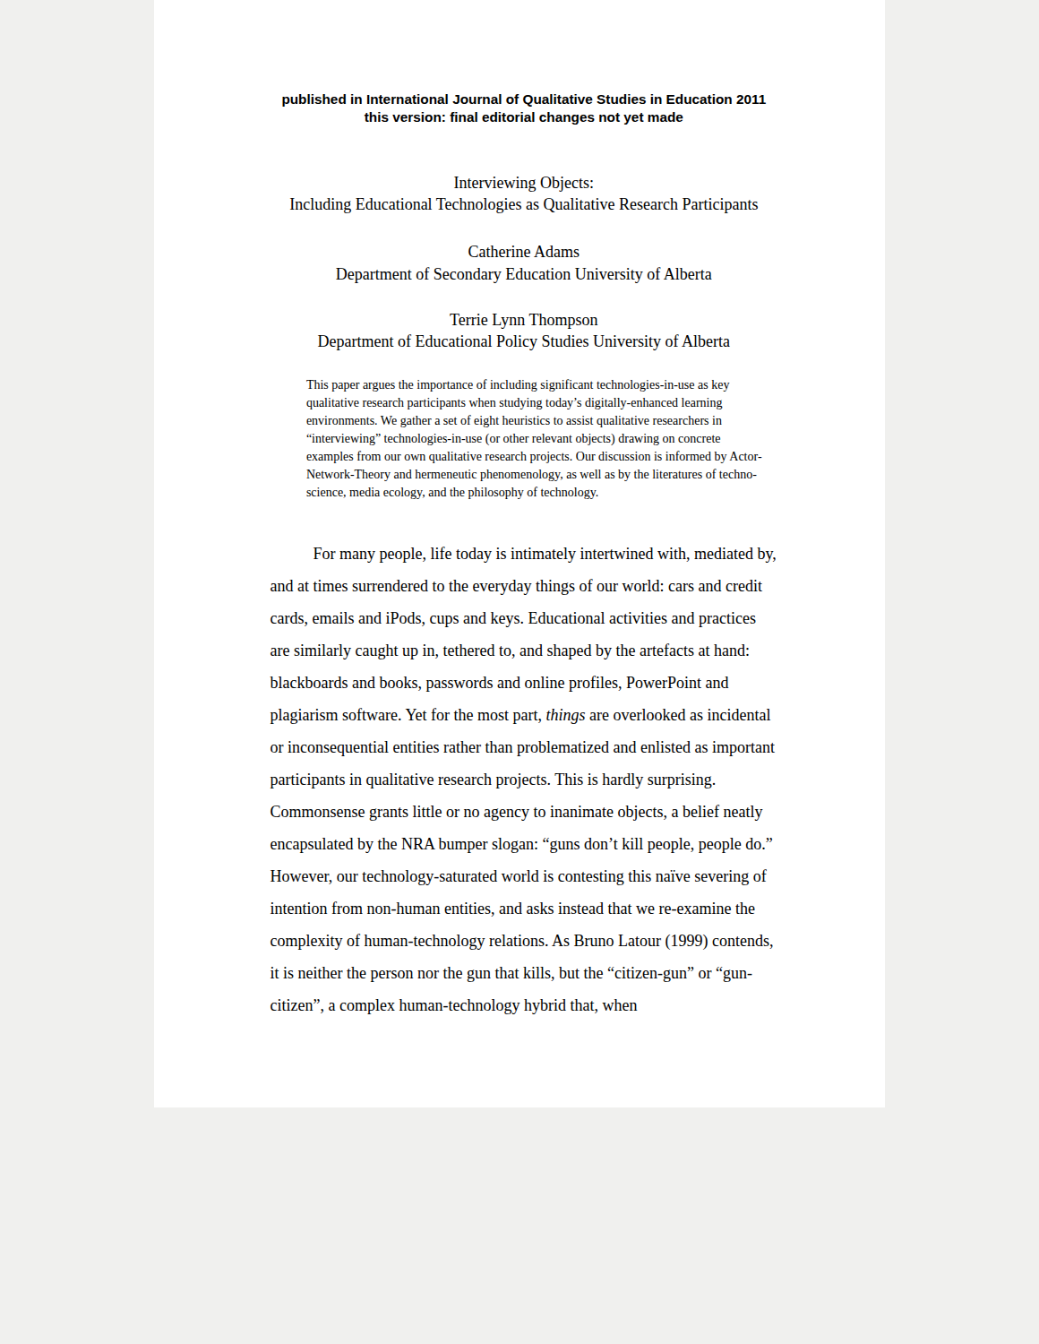published in International Journal of Qualitative Studies in Education 2011
this version: final editorial changes not yet made
Interviewing Objects:
Including Educational Technologies as Qualitative Research Participants
Catherine Adams Department of Secondary Education University of Alberta
Terrie Lynn Thompson Department of Educational Policy Studies University of Alberta
This paper argues the importance of including significant technologies-in-use as key qualitative research participants when studying today’s digitally-enhanced learning environments. We gather a set of eight heuristics to assist qualitative researchers in “interviewing” technologies-in-use (or other relevant objects) drawing on concrete examples from our own qualitative research projects. Our discussion is informed by Actor-Network-Theory and hermeneutic phenomenology, as well as by the literatures of techno-science, media ecology, and the philosophy of technology.
For many people, life today is intimately intertwined with, mediated by, and at times surrendered to the everyday things of our world: cars and credit cards, emails and iPods, cups and keys. Educational activities and practices are similarly caught up in, tethered to, and shaped by the artefacts at hand: blackboards and books, passwords and online profiles, PowerPoint and plagiarism software. Yet for the most part, things are overlooked as incidental or inconsequential entities rather than problematized and enlisted as important participants in qualitative research projects. This is hardly surprising. Commonsense grants little or no agency to inanimate objects, a belief neatly encapsulated by the NRA bumper slogan: “guns don’t kill people, people do.” However, our technology-saturated world is contesting this naïve severing of intention from non-human entities, and asks instead that we re-examine the complexity of human-technology relations. As Bruno Latour (1999) contends, it is neither the person nor the gun that kills, but the “citizen-gun” or “gun-citizen”, a complex human-technology hybrid that, when